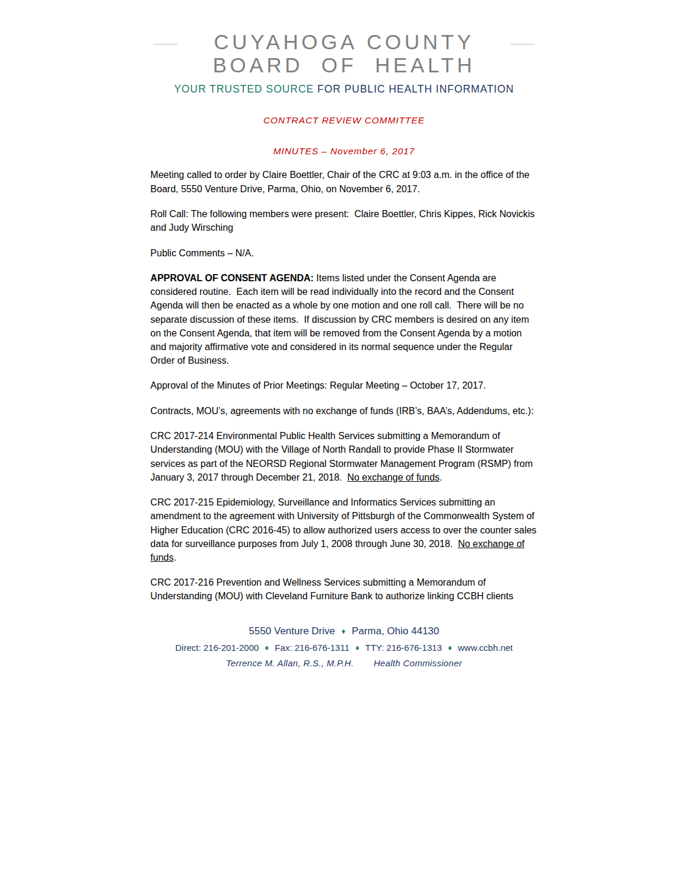CUYAHOGA COUNTY
BOARD OF HEALTH
YOUR TRUSTED SOURCE FOR PUBLIC HEALTH INFORMATION
CONTRACT REVIEW COMMITTEE
MINUTES – November 6, 2017
Meeting called to order by Claire Boettler, Chair of the CRC at 9:03 a.m. in the office of the Board, 5550 Venture Drive, Parma, Ohio, on November 6, 2017.
Roll Call: The following members were present: Claire Boettler, Chris Kippes, Rick Novickis and Judy Wirsching
Public Comments – N/A.
APPROVAL OF CONSENT AGENDA: Items listed under the Consent Agenda are considered routine. Each item will be read individually into the record and the Consent Agenda will then be enacted as a whole by one motion and one roll call. There will be no separate discussion of these items. If discussion by CRC members is desired on any item on the Consent Agenda, that item will be removed from the Consent Agenda by a motion and majority affirmative vote and considered in its normal sequence under the Regular Order of Business.
Approval of the Minutes of Prior Meetings: Regular Meeting – October 17, 2017.
Contracts, MOU’s, agreements with no exchange of funds (IRB’s, BAA’s, Addendums, etc.):
CRC 2017-214 Environmental Public Health Services submitting a Memorandum of Understanding (MOU) with the Village of North Randall to provide Phase II Stormwater services as part of the NEORSD Regional Stormwater Management Program (RSMP) from January 3, 2017 through December 21, 2018. No exchange of funds.
CRC 2017-215 Epidemiology, Surveillance and Informatics Services submitting an amendment to the agreement with University of Pittsburgh of the Commonwealth System of Higher Education (CRC 2016-45) to allow authorized users access to over the counter sales data for surveillance purposes from July 1, 2008 through June 30, 2018. No exchange of funds.
CRC 2017-216 Prevention and Wellness Services submitting a Memorandum of Understanding (MOU) with Cleveland Furniture Bank to authorize linking CCBH clients
5550 Venture Drive ♦ Parma, Ohio 44130
Direct: 216-201-2000 ♦ Fax: 216-676-1311 ♦ TTY: 216-676-1313 ♦ www.ccbh.net
Terrence M. Allan, R.S., M.P.H. Health Commissioner